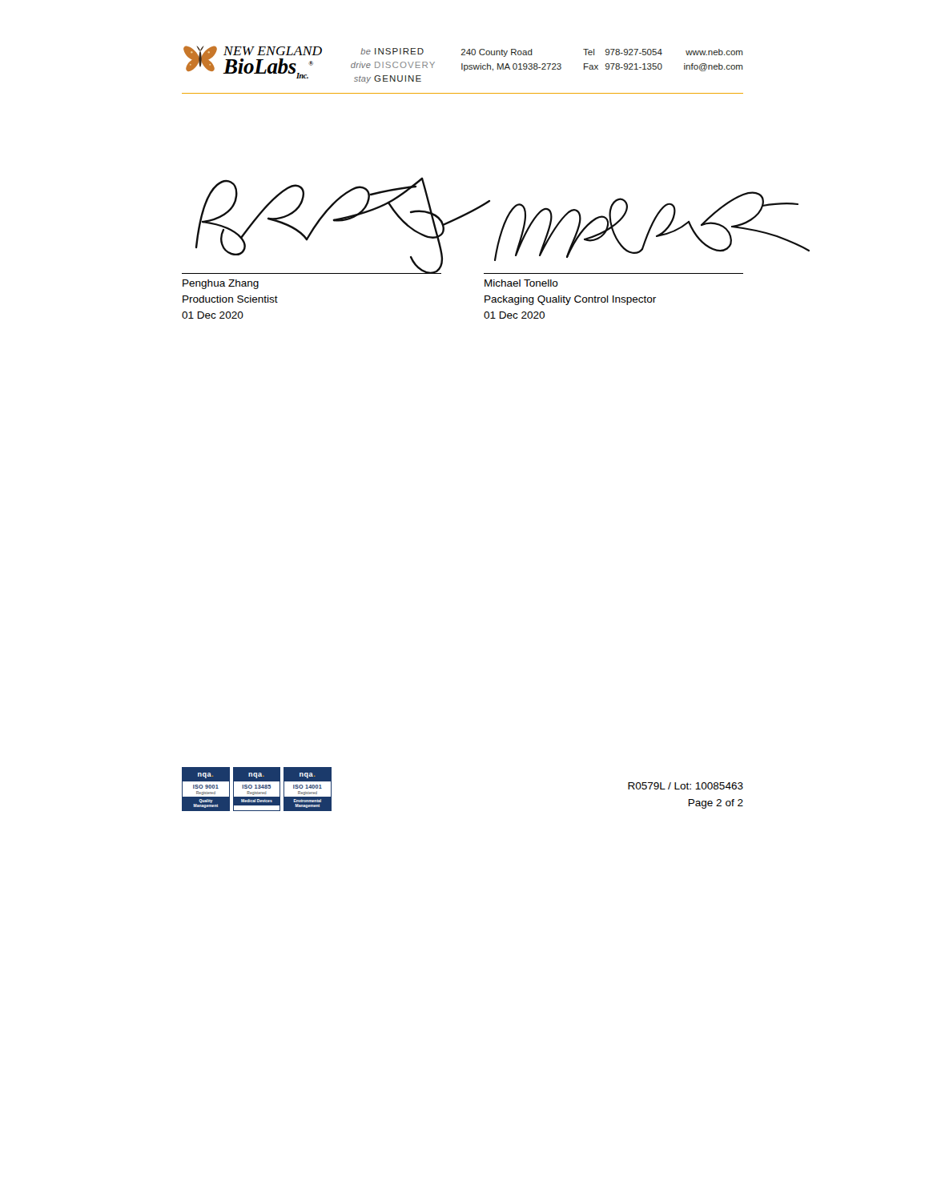NEW ENGLAND BioLabsInc.®
be INSPIRED
drive DISCOVERY
stay GENUINE
240 County Road
Ipswich, MA 01938-2723
Tel 978-927-5054
Fax 978-921-1350
www.neb.com
info@neb.com
Penghua Zhang
Production Scientist
01 Dec 2020
Michael Tonello
Packaging Quality Control Inspector
01 Dec 2020
nqa.
ISO 9001
Registered
Quality
Management
nqa.
ISO 13485
Registered
Medical Devices
nqa.
ISO 14001
Registered
Environmental
Management
R0579L / Lot: 10085463
Page 2 of 2